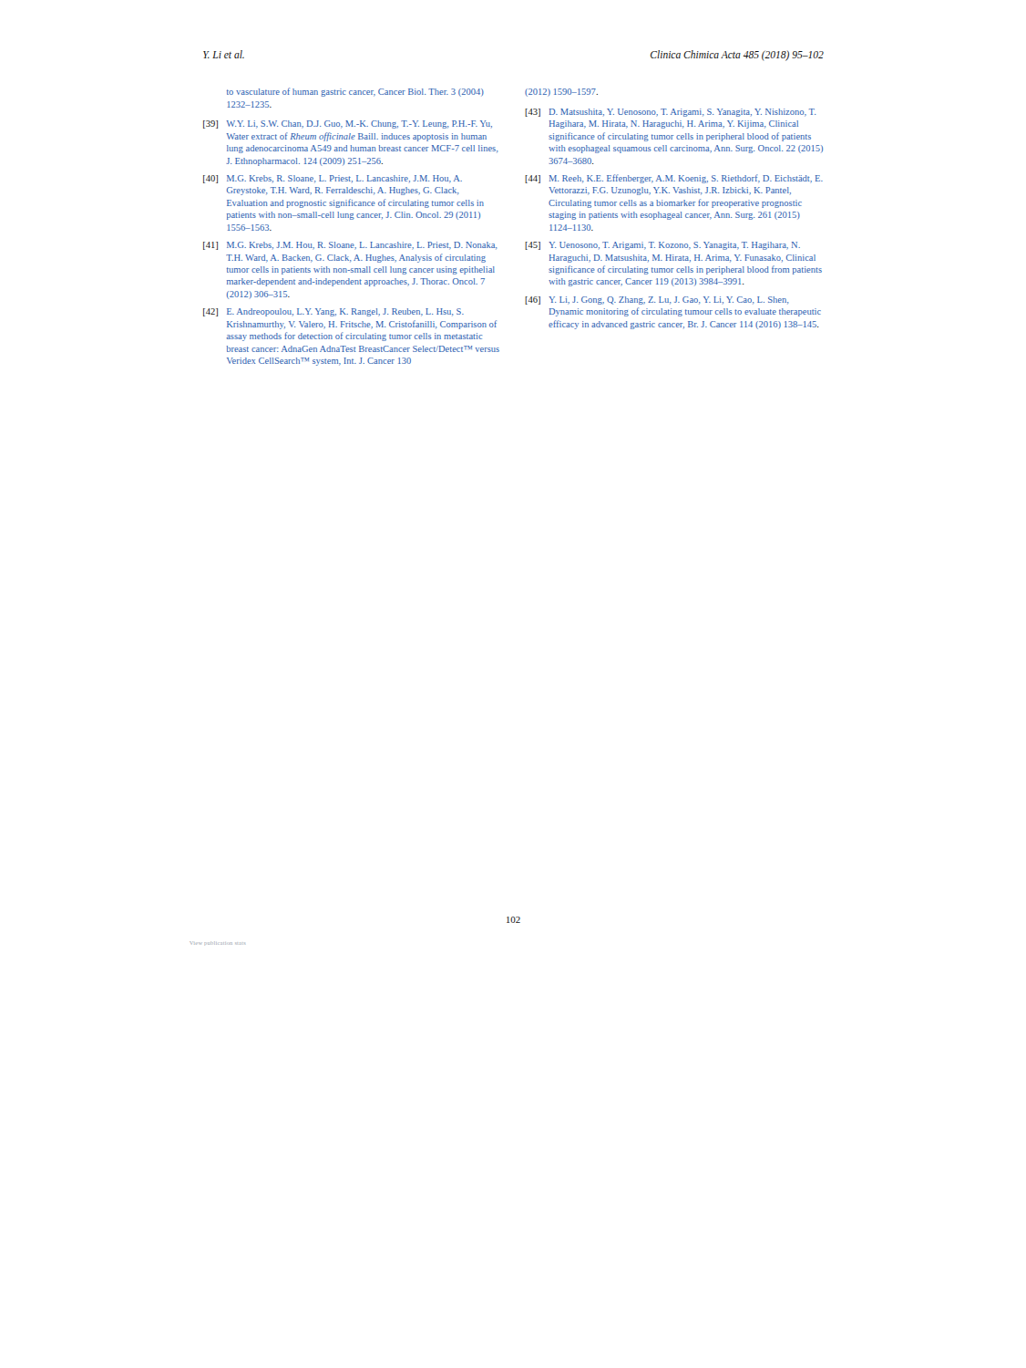Y. Li et al.
Clinica Chimica Acta 485 (2018) 95–102
to vasculature of human gastric cancer, Cancer Biol. Ther. 3 (2004) 1232–1235.
[39] W.Y. Li, S.W. Chan, D.J. Guo, M.-K. Chung, T.-Y. Leung, P.H.-F. Yu, Water extract of Rheum officinale Baill. induces apoptosis in human lung adenocarcinoma A549 and human breast cancer MCF-7 cell lines, J. Ethnopharmacol. 124 (2009) 251–256.
[40] M.G. Krebs, R. Sloane, L. Priest, L. Lancashire, J.M. Hou, A. Greystoke, T.H. Ward, R. Ferraldeschi, A. Hughes, G. Clack, Evaluation and prognostic significance of circulating tumor cells in patients with non–small-cell lung cancer, J. Clin. Oncol. 29 (2011) 1556–1563.
[41] M.G. Krebs, J.M. Hou, R. Sloane, L. Lancashire, L. Priest, D. Nonaka, T.H. Ward, A. Backen, G. Clack, A. Hughes, Analysis of circulating tumor cells in patients with non-small cell lung cancer using epithelial marker-dependent and-independent approaches, J. Thorac. Oncol. 7 (2012) 306–315.
[42] E. Andreopoulou, L.Y. Yang, K. Rangel, J. Reuben, L. Hsu, S. Krishnamurthy, V. Valero, H. Fritsche, M. Cristofanilli, Comparison of assay methods for detection of circulating tumor cells in metastatic breast cancer: AdnaGen AdnaTest BreastCancer Select/Detect™ versus Veridex CellSearch™ system, Int. J. Cancer 130
(2012) 1590–1597.
[43] D. Matsushita, Y. Uenosono, T. Arigami, S. Yanagita, Y. Nishizono, T. Hagihara, M. Hirata, N. Haraguchi, H. Arima, Y. Kijima, Clinical significance of circulating tumor cells in peripheral blood of patients with esophageal squamous cell carcinoma, Ann. Surg. Oncol. 22 (2015) 3674–3680.
[44] M. Reeh, K.E. Effenberger, A.M. Koenig, S. Riethdorf, D. Eichstädt, E. Vettorazzi, F.G. Uzunoglu, Y.K. Vashist, J.R. Izbicki, K. Pantel, Circulating tumor cells as a biomarker for preoperative prognostic staging in patients with esophageal cancer, Ann. Surg. 261 (2015) 1124–1130.
[45] Y. Uenosono, T. Arigami, T. Kozono, S. Yanagita, T. Hagihara, N. Haraguchi, D. Matsushita, M. Hirata, H. Arima, Y. Funasako, Clinical significance of circulating tumor cells in peripheral blood from patients with gastric cancer, Cancer 119 (2013) 3984–3991.
[46] Y. Li, J. Gong, Q. Zhang, Z. Lu, J. Gao, Y. Li, Y. Cao, L. Shen, Dynamic monitoring of circulating tumour cells to evaluate therapeutic efficacy in advanced gastric cancer, Br. J. Cancer 114 (2016) 138–145.
102
View publication stats